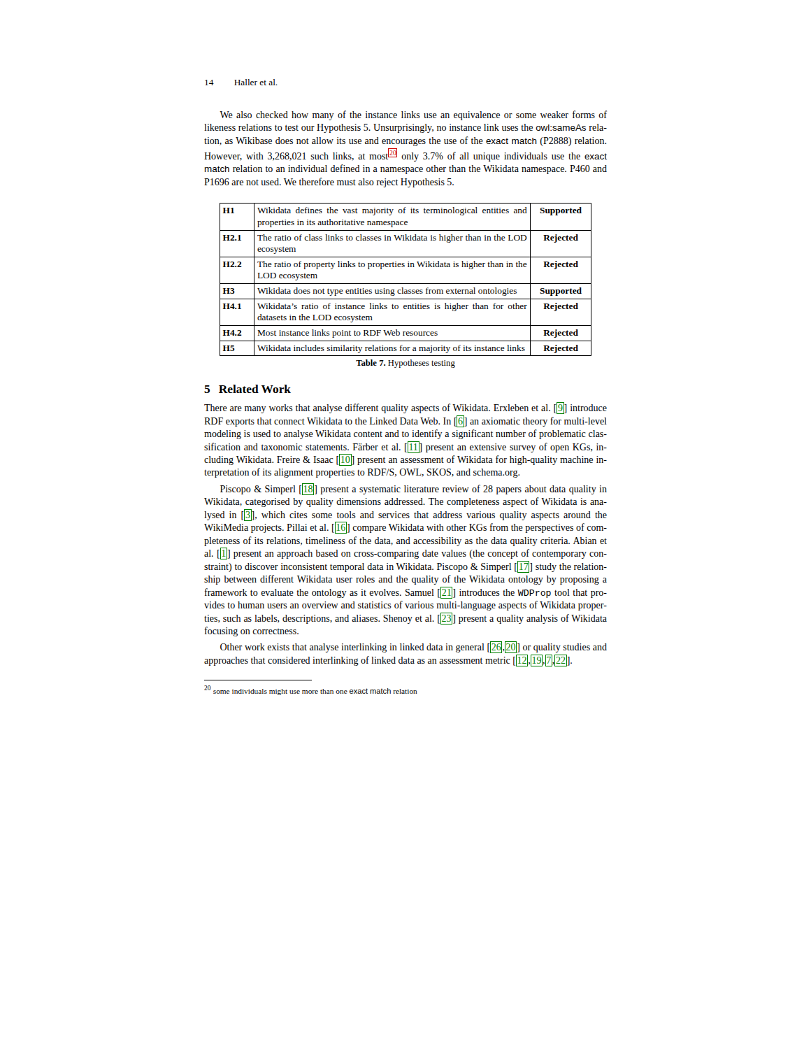14 Haller et al.
We also checked how many of the instance links use an equivalence or some weaker forms of likeness relations to test our Hypothesis 5. Unsurprisingly, no instance link uses the owl:sameAs relation, as Wikibase does not allow its use and encourages the use of the exact match (P2888) relation. However, with 3,268,021 such links, at most20 only 3.7% of all unique individuals use the exact match relation to an individual defined in a namespace other than the Wikidata namespace. P460 and P1696 are not used. We therefore must also reject Hypothesis 5.
| H1 | Wikidata defines the vast majority of its terminological entities and properties in its authoritative namespace | Supported |
| H2.1 | The ratio of class links to classes in Wikidata is higher than in the LOD ecosystem | Rejected |
| H2.2 | The ratio of property links to properties in Wikidata is higher than in the LOD ecosystem | Rejected |
| H3 | Wikidata does not type entities using classes from external ontologies | Supported |
| H4.1 | Wikidata’s ratio of instance links to entities is higher than for other datasets in the LOD ecosystem | Rejected |
| H4.2 | Most instance links point to RDF Web resources | Rejected |
| H5 | Wikidata includes similarity relations for a majority of its instance links | Rejected |
Table 7. Hypotheses testing
5 Related Work
There are many works that analyse different quality aspects of Wikidata. Erxleben et al. [9] introduce RDF exports that connect Wikidata to the Linked Data Web. In [6] an axiomatic theory for multi-level modeling is used to analyse Wikidata content and to identify a significant number of problematic classification and taxonomic statements. Färber et al. [11] present an extensive survey of open KGs, including Wikidata. Freire & Isaac [10] present an assessment of Wikidata for high-quality machine interpretation of its alignment properties to RDF/S, OWL, SKOS, and schema.org.
Piscopo & Simperl [18] present a systematic literature review of 28 papers about data quality in Wikidata, categorised by quality dimensions addressed. The completeness aspect of Wikidata is analysed in [3], which cites some tools and services that address various quality aspects around the WikiMedia projects. Pillai et al. [16] compare Wikidata with other KGs from the perspectives of completeness of its relations, timeliness of the data, and accessibility as the data quality criteria. Abian et al. [1] present an approach based on cross-comparing date values (the concept of contemporary constraint) to discover inconsistent temporal data in Wikidata. Piscopo & Simperl [17] study the relationship between different Wikidata user roles and the quality of the Wikidata ontology by proposing a framework to evaluate the ontology as it evolves. Samuel [21] introduces the WDProp tool that provides to human users an overview and statistics of various multi-language aspects of Wikidata properties, such as labels, descriptions, and aliases. Shenoy et al. [23] present a quality analysis of Wikidata focusing on correctness.
Other work exists that analyse interlinking in linked data in general [26,20] or quality studies and approaches that considered interlinking of linked data as an assessment metric [12,19,7,22].
20some individuals might use more than one exact match relation